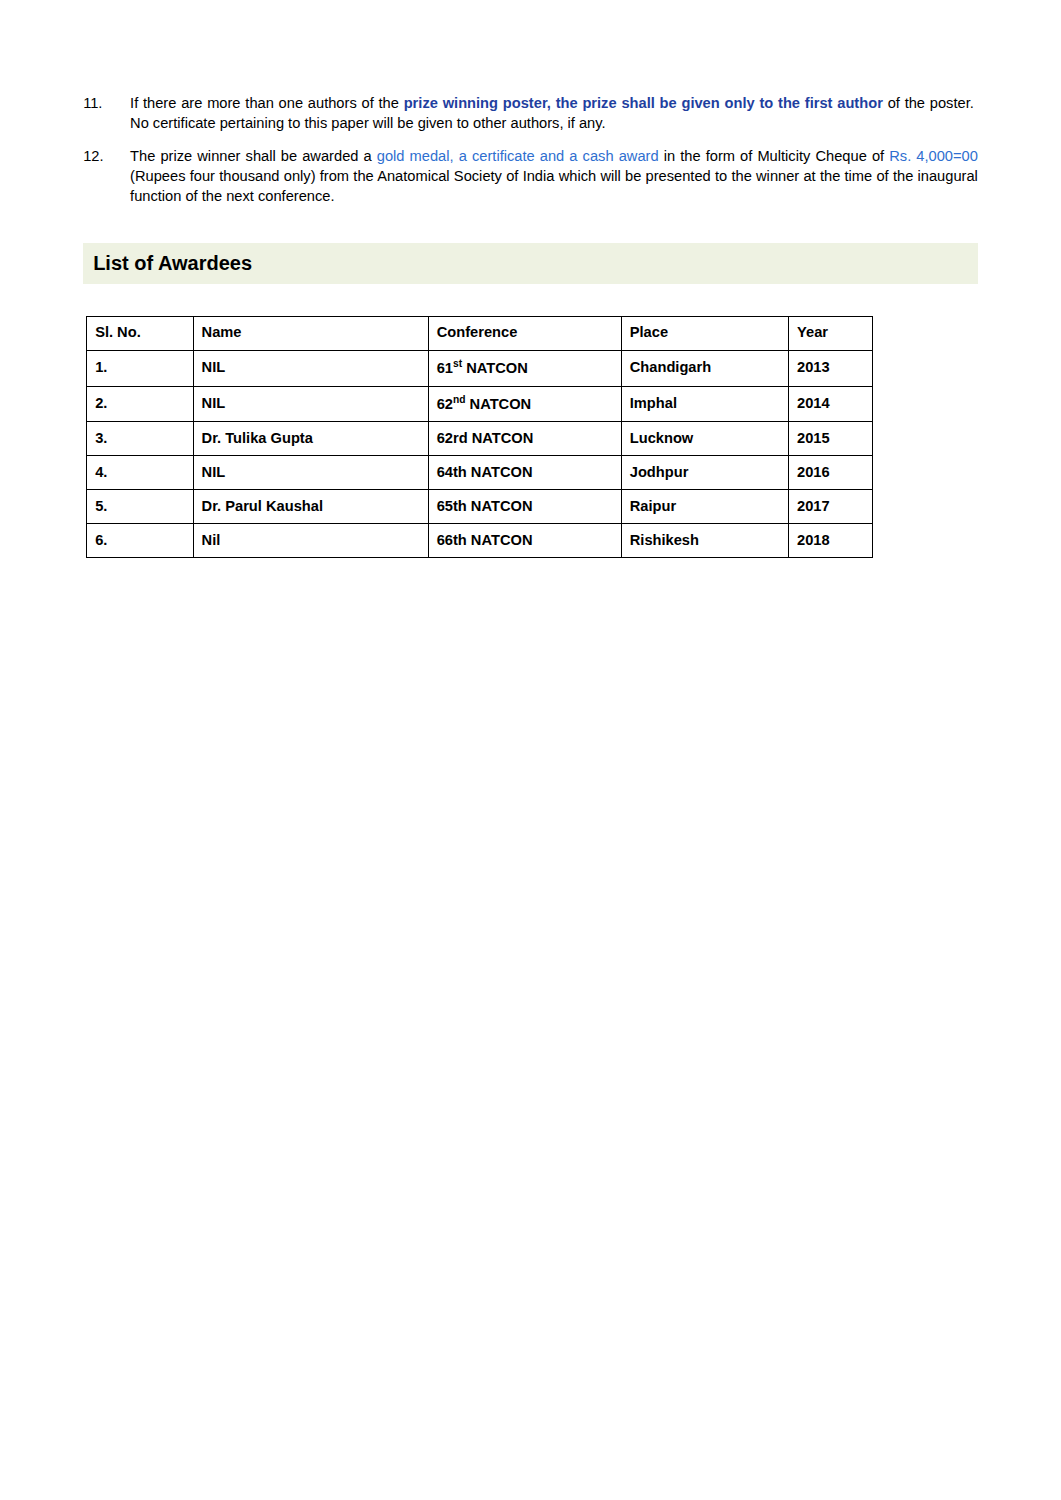11. If there are more than one authors of the prize winning poster, the prize shall be given only to the first author of the poster. No certificate pertaining to this paper will be given to other authors, if any.
12. The prize winner shall be awarded a gold medal, a certificate and a cash award in the form of Multicity Cheque of Rs. 4,000=00 (Rupees four thousand only) from the Anatomical Society of India which will be presented to the winner at the time of the inaugural function of the next conference.
List of Awardees
| Sl. No. | Name | Conference | Place | Year |
| --- | --- | --- | --- | --- |
| 1. | NIL | 61 st NATCON | Chandigarh | 2013 |
| 2. | NIL | 62 nd NATCON | Imphal | 2014 |
| 3. | Dr. Tulika Gupta | 62rd NATCON | Lucknow | 2015 |
| 4. | NIL | 64th NATCON | Jodhpur | 2016 |
| 5. | Dr. Parul Kaushal | 65th NATCON | Raipur | 2017 |
| 6. | Nil | 66th NATCON | Rishikesh | 2018 |